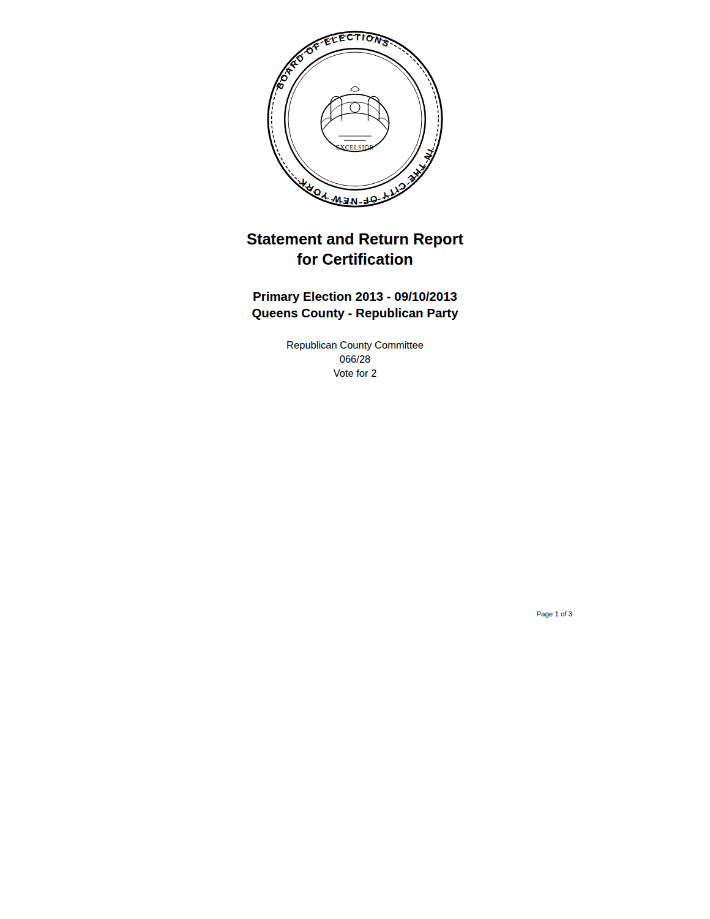Statement and Return Report
for Certification
Primary Election 2013 - 09/10/2013
Queens County - Republican Party
Republican County Committee
066/28
Vote for 2
Page 1 of 3